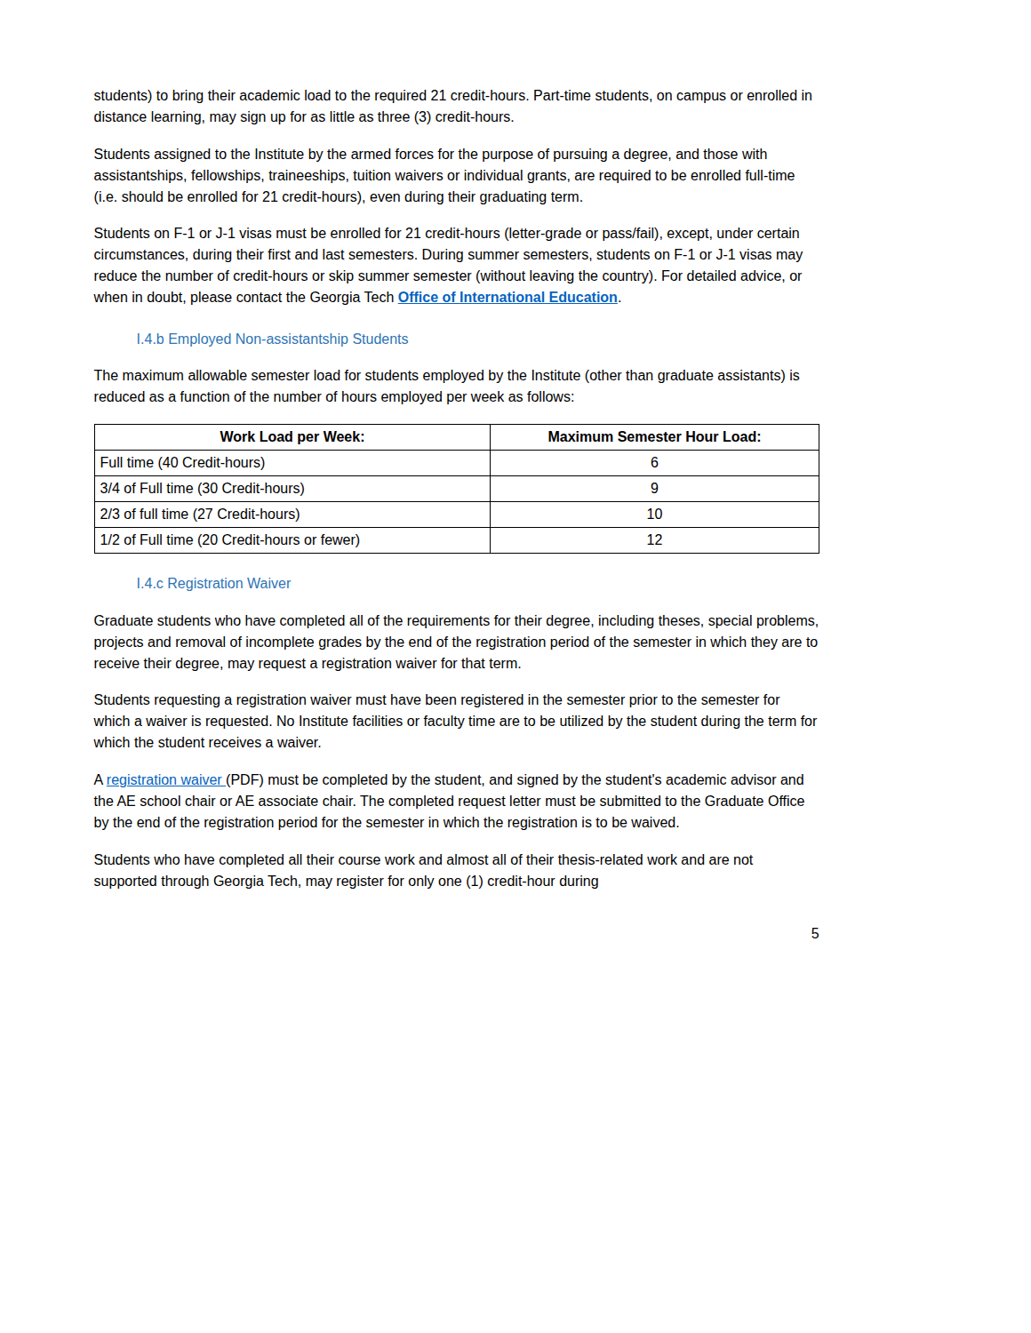students) to bring their academic load to the required 21 credit-hours. Part-time students, on campus or enrolled in distance learning, may sign up for as little as three (3) credit-hours.
Students assigned to the Institute by the armed forces for the purpose of pursuing a degree, and those with assistantships, fellowships, traineeships, tuition waivers or individual grants, are required to be enrolled full-time (i.e. should be enrolled for 21 credit-hours), even during their graduating term.
Students on F-1 or J-1 visas must be enrolled for 21 credit-hours (letter-grade or pass/fail), except, under certain circumstances, during their first and last semesters. During summer semesters, students on F-1 or J-1 visas may reduce the number of credit-hours or skip summer semester (without leaving the country). For detailed advice, or when in doubt, please contact the Georgia Tech Office of International Education.
I.4.b Employed Non-assistantship Students
The maximum allowable semester load for students employed by the Institute (other than graduate assistants) is reduced as a function of the number of hours employed per week as follows:
| Work Load per Week: | Maximum Semester Hour Load: |
| --- | --- |
| Full time (40 Credit-hours) | 6 |
| 3/4 of Full time (30 Credit-hours) | 9 |
| 2/3 of full time (27 Credit-hours) | 10 |
| 1/2 of Full time (20 Credit-hours or fewer) | 12 |
I.4.c Registration Waiver
Graduate students who have completed all of the requirements for their degree, including theses, special problems, projects and removal of incomplete grades by the end of the registration period of the semester in which they are to receive their degree, may request a registration waiver for that term.
Students requesting a registration waiver must have been registered in the semester prior to the semester for which a waiver is requested. No Institute facilities or faculty time are to be utilized by the student during the term for which the student receives a waiver.
A registration waiver (PDF) must be completed by the student, and signed by the student's academic advisor and the AE school chair or AE associate chair. The completed request letter must be submitted to the Graduate Office by the end of the registration period for the semester in which the registration is to be waived.
Students who have completed all their course work and almost all of their thesis-related work and are not supported through Georgia Tech, may register for only one (1) credit-hour during
5